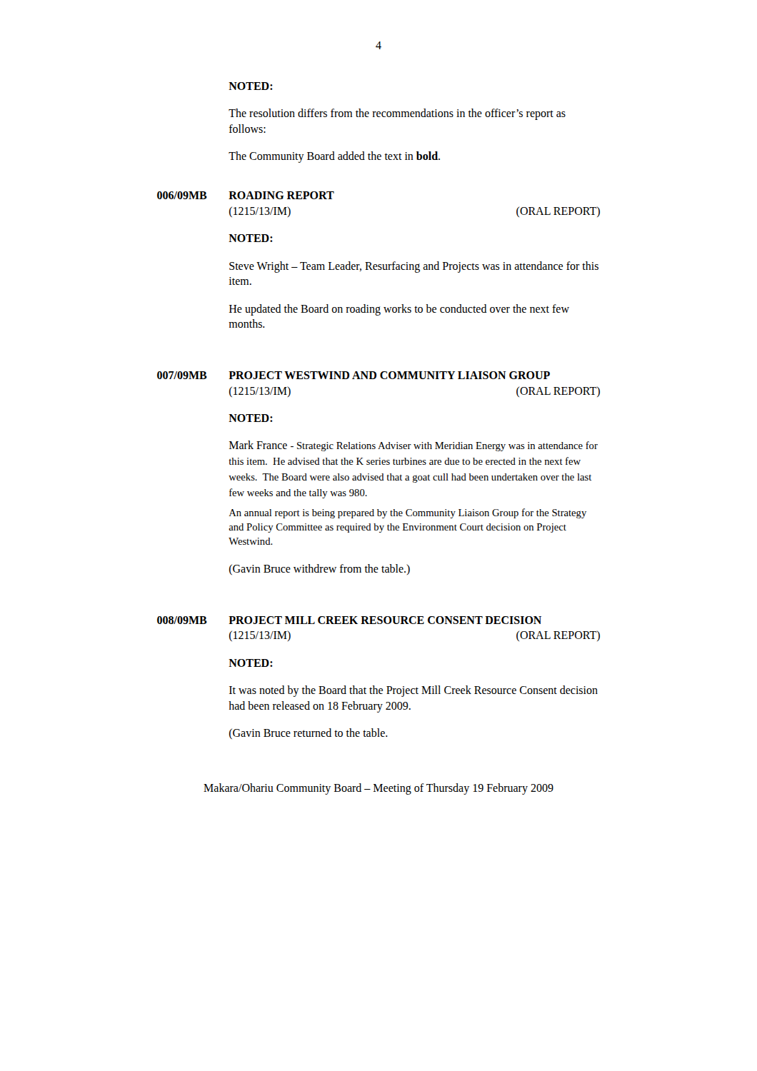4
NOTED:
The resolution differs from the recommendations in the officer’s report as follows:
The Community Board added the text in bold.
006/09MB
ROADING REPORT
(1215/13/IM) (ORAL REPORT)
NOTED:
Steve Wright – Team Leader, Resurfacing and Projects was in attendance for this item.
He updated the Board on roading works to be conducted over the next few months.
007/09MB
PROJECT WESTWIND AND COMMUNITY LIAISON GROUP
(1215/13/IM) (ORAL REPORT)
NOTED:
Mark France - Strategic Relations Adviser with Meridian Energy was in attendance for this item. He advised that the K series turbines are due to be erected in the next few weeks. The Board were also advised that a goat cull had been undertaken over the last few weeks and the tally was 980.
An annual report is being prepared by the Community Liaison Group for the Strategy and Policy Committee as required by the Environment Court decision on Project Westwind.
(Gavin Bruce withdrew from the table.)
008/09MB
PROJECT MILL CREEK RESOURCE CONSENT DECISION
(1215/13/IM) (ORAL REPORT)
NOTED:
It was noted by the Board that the Project Mill Creek Resource Consent decision had been released on 18 February 2009.
(Gavin Bruce returned to the table.
Makara/Ohariu Community Board – Meeting of Thursday 19 February 2009